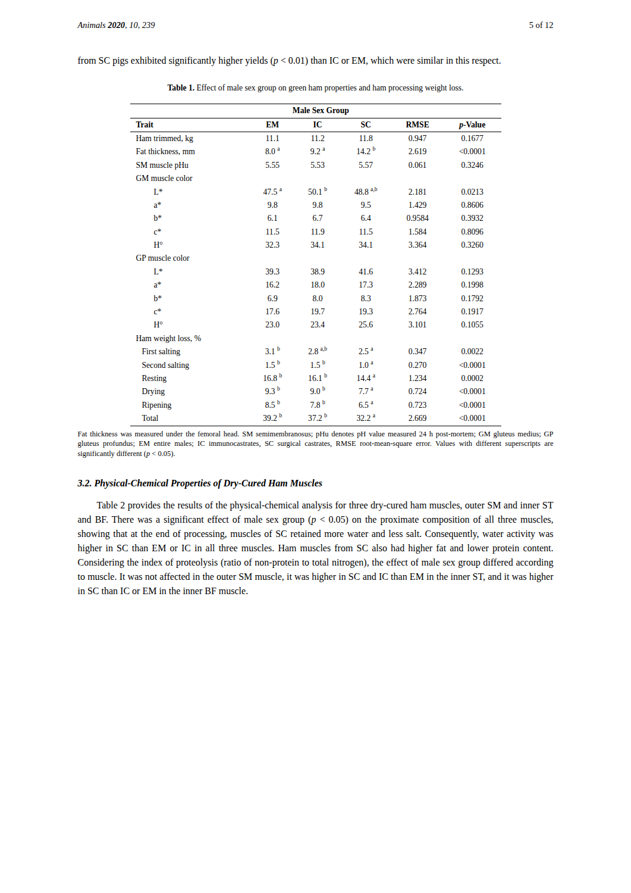Animals 2020, 10, 239
5 of 12
from SC pigs exhibited significantly higher yields (p < 0.01) than IC or EM, which were similar in this respect.
Table 1. Effect of male sex group on green ham properties and ham processing weight loss.
| | Male Sex Group | | |
| --- | --- | --- | --- |
| Trait | EM | IC | SC | RMSE | p -Value |
| Ham trimmed, kg | 11.1 | 11.2 | 11.8 | 0.947 | 0.1677 |
| Fat thickness, mm | 8.0 a | 9.2 a | 14.2 b | 2.619 | <0.0001 |
| SM muscle pHu | 5.55 | 5.53 | 5.57 | 0.061 | 0.3246 |
| GM muscle color | | | | | |
| L* | 47.5 a | 50.1 b | 48.8 a,b | 2.181 | 0.0213 |
| a* | 9.8 | 9.8 | 9.5 | 1.429 | 0.8606 |
| b* | 6.1 | 6.7 | 6.4 | 0.9584 | 0.3932 |
| c* | 11.5 | 11.9 | 11.5 | 1.584 | 0.8096 |
| H° | 32.3 | 34.1 | 34.1 | 3.364 | 0.3260 |
| GP muscle color | | | | | |
| L* | 39.3 | 38.9 | 41.6 | 3.412 | 0.1293 |
| a* | 16.2 | 18.0 | 17.3 | 2.289 | 0.1998 |
| b* | 6.9 | 8.0 | 8.3 | 1.873 | 0.1792 |
| c* | 17.6 | 19.7 | 19.3 | 2.764 | 0.1917 |
| H° | 23.0 | 23.4 | 25.6 | 3.101 | 0.1055 |
| Ham weight loss, % | | | | | |
| First salting | 3.1 b | 2.8 a,b | 2.5 a | 0.347 | 0.0022 |
| Second salting | 1.5 b | 1.5 b | 1.0 a | 0.270 | <0.0001 |
| Resting | 16.8 b | 16.1 b | 14.4 a | 1.234 | 0.0002 |
| Drying | 9.3 b | 9.0 b | 7.7 a | 0.724 | <0.0001 |
| Ripening | 8.5 b | 7.8 b | 6.5 a | 0.723 | <0.0001 |
| Total | 39.2 b | 37.2 b | 32.2 a | 2.669 | <0.0001 |
Fat thickness was measured under the femoral head. SM semimembranosus; pHu denotes pH value measured 24 h post-mortem; GM gluteus medius; GP gluteus profundus; EM entire males; IC immunocastrates, SC surgical castrates, RMSE root-mean-square error. Values with different superscripts are significantly different (p < 0.05).
3.2. Physical-Chemical Properties of Dry-Cured Ham Muscles
Table 2 provides the results of the physical-chemical analysis for three dry-cured ham muscles, outer SM and inner ST and BF. There was a significant effect of male sex group (p < 0.05) on the proximate composition of all three muscles, showing that at the end of processing, muscles of SC retained more water and less salt. Consequently, water activity was higher in SC than EM or IC in all three muscles. Ham muscles from SC also had higher fat and lower protein content. Considering the index of proteolysis (ratio of non-protein to total nitrogen), the effect of male sex group differed according to muscle. It was not affected in the outer SM muscle, it was higher in SC and IC than EM in the inner ST, and it was higher in SC than IC or EM in the inner BF muscle.